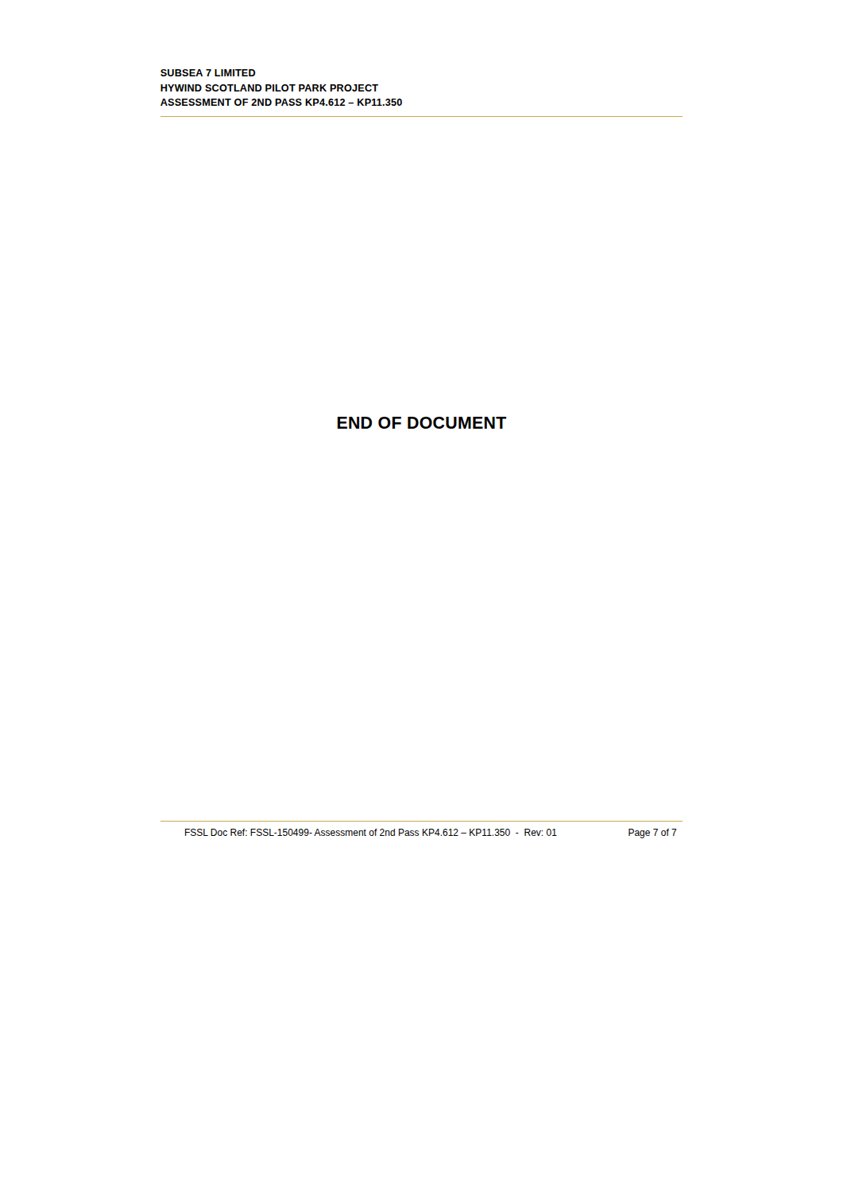SUBSEA 7 LIMITED
HYWIND SCOTLAND PILOT PARK PROJECT
ASSESSMENT OF 2ND PASS KP4.612 – KP11.350
END OF DOCUMENT
FSSL Doc Ref: FSSL-150499- Assessment of 2nd Pass KP4.612 – KP11.350 - Rev: 01 Page 7 of 7